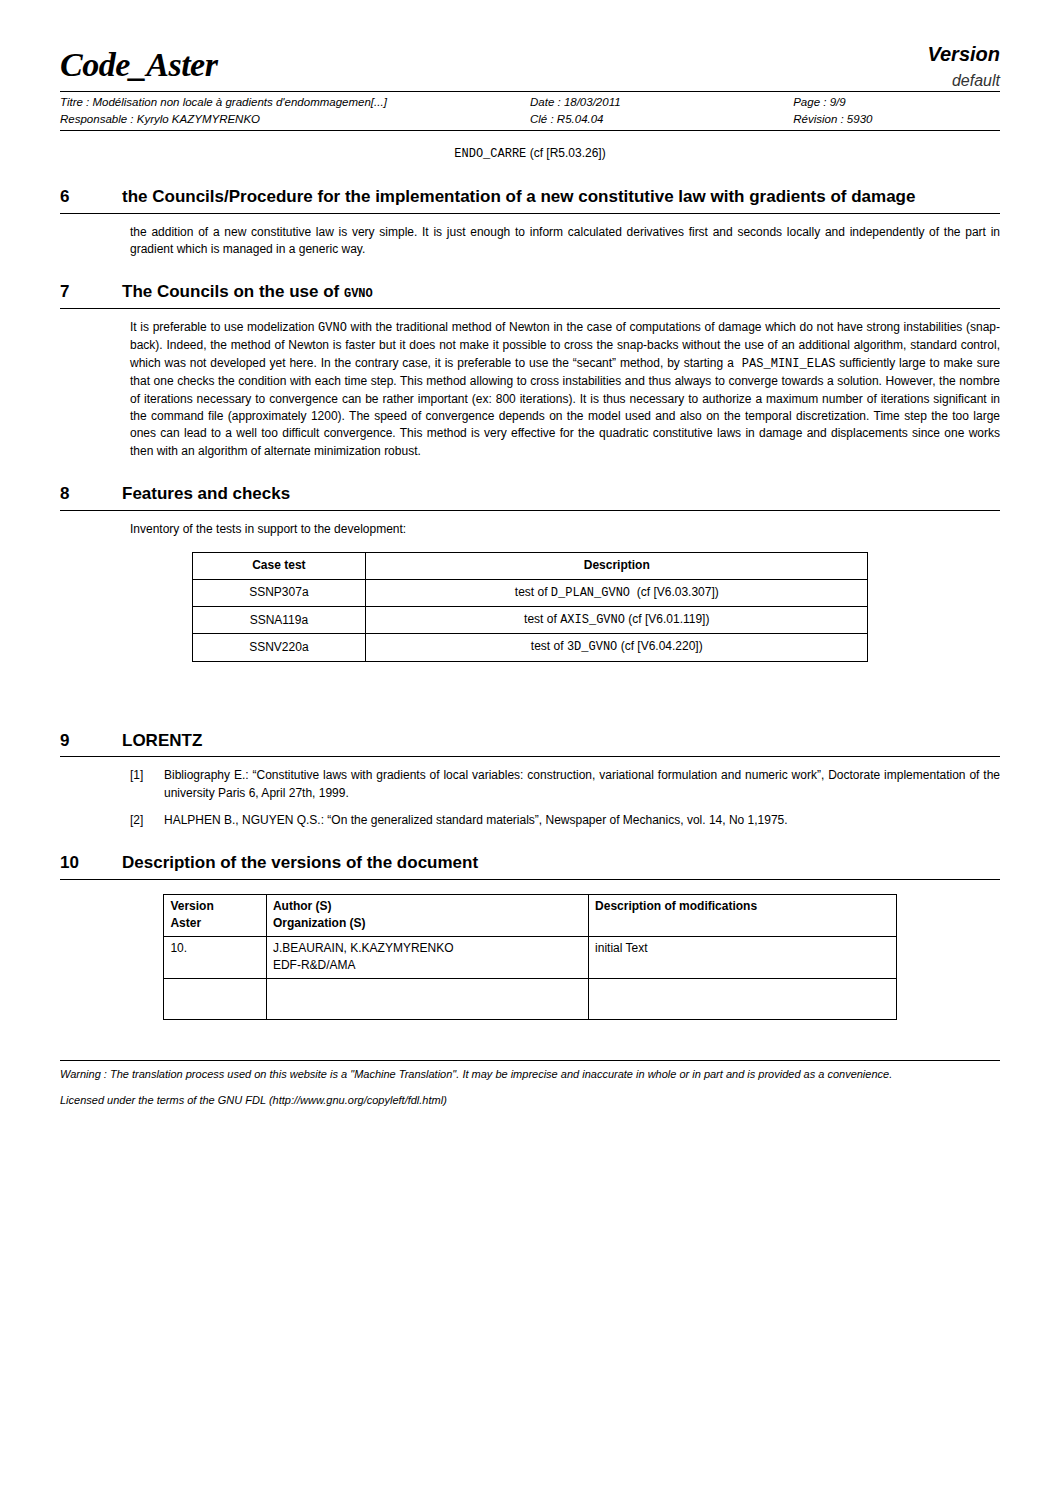Code_Aster
Version
default
| Titre : Modélisation non locale à gradients d'endommagemen[...] | Date : 18/03/2011 | Page : 9/9 |
| Responsable : Kyrylo KAZYMYRENKO | Clé : R5.04.04 | Révision : 5930 |
ENDO_CARRE (cf [R5.03.26])
6 the Councils/Procedure for the implementation of a new constitutive law with gradients of damage
the addition of a new constitutive law is very simple. It is just enough to inform calculated derivatives first and seconds locally and independently of the part in gradient which is managed in a generic way.
7 The Councils on the use of GVNO
It is preferable to use modelization GVNO with the traditional method of Newton in the case of computations of damage which do not have strong instabilities (snap-back). Indeed, the method of Newton is faster but it does not make it possible to cross the snap-backs without the use of an additional algorithm, standard control, which was not developed yet here. In the contrary case, it is preferable to use the “secant” method, by starting a PAS_MINI_ELAS sufficiently large to make sure that one checks the condition with each time step. This method allowing to cross instabilities and thus always to converge towards a solution. However, the nombre of iterations necessary to convergence can be rather important (ex: 800 iterations). It is thus necessary to authorize a maximum number of iterations significant in the command file (approximately 1200). The speed of convergence depends on the model used and also on the temporal discretization. Time step the too large ones can lead to a well too difficult convergence. This method is very effective for the quadratic constitutive laws in damage and displacements since one works then with an algorithm of alternate minimization robust.
8 Features and checks
Inventory of the tests in support to the development:
| Case test | Description |
| --- | --- |
| SSNP307a | test of D_PLAN_GVNO (cf [V6.03.307]) |
| SSNA119a | test of AXIS_GVNO (cf [V6.01.119]) |
| SSNV220a | test of 3D_GVNO (cf [V6.04.220]) |
9 LORENTZ
[1] Bibliography E.: “Constitutive laws with gradients of local variables: construction, variational formulation and numeric work”, Doctorate implementation of the university Paris 6, April 27th, 1999.
[2] HALPHEN B., NGUYEN Q.S.: “On the generalized standard materials”, Newspaper of Mechanics, vol. 14, No 1,1975.
10 Description of the versions of the document
| Version Aster | Author (S) Organization (S) | Description of modifications |
| --- | --- | --- |
| 10. | J.BEAURAIN, K.KAZYMYRENKO EDF-R&D/AMA | initial Text |
Warning : The translation process used on this website is a "Machine Translation". It may be imprecise and inaccurate in whole or in part and is provided as a convenience.
Licensed under the terms of the GNU FDL (http://www.gnu.org/copyleft/fdl.html)